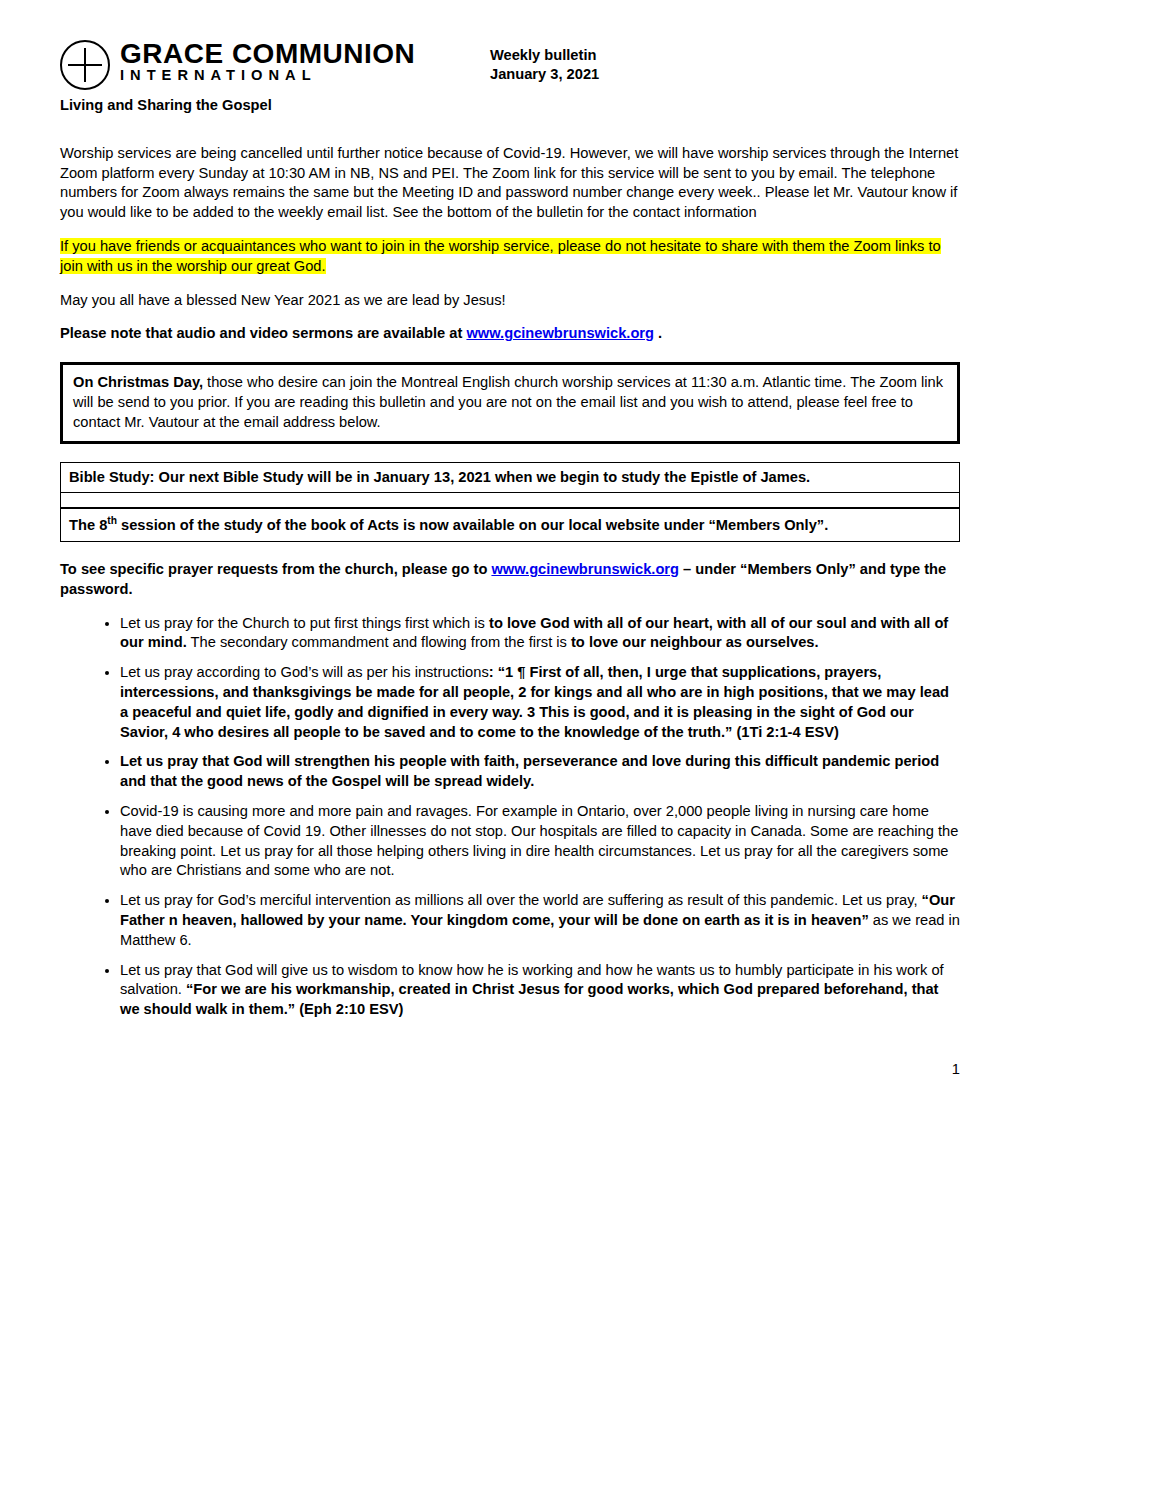GRACE COMMUNION
INTERNATIONAL
Living and Sharing the Gospel
Weekly bulletin
January 3, 2021
Worship services are being cancelled until further notice because of Covid-19. However, we will have worship services through the Internet Zoom platform every Sunday at 10:30 AM in NB, NS and PEI. The Zoom link for this service will be sent to you by email. The telephone numbers for Zoom always remains the same but the Meeting ID and password number change every week.. Please let Mr. Vautour know if you would like to be added to the weekly email list. See the bottom of the bulletin for the contact information
If you have friends or acquaintances who want to join in the worship service, please do not hesitate to share with them the Zoom links to join with us in the worship our great God.
May you all have a blessed New Year 2021 as we are lead by Jesus!
Please note that audio and video sermons are available at www.gcinewbrunswick.org .
On Christmas Day, those who desire can join the Montreal English church worship services at 11:30 a.m. Atlantic time. The Zoom link will be send to you prior. If you are reading this bulletin and you are not on the email list and you wish to attend, please feel free to contact Mr. Vautour at the email address below.
Bible Study: Our next Bible Study will be in January 13, 2021 when we begin to study the Epistle of James.
The 8th session of the study of the book of Acts is now available on our local website under “Members Only”.
To see specific prayer requests from the church, please go to www.gcinewbrunswick.org – under “Members Only” and type the password.
Let us pray for the Church to put first things first which is to love God with all of our heart, with all of our soul and with all of our mind. The secondary commandment and flowing from the first is to love our neighbour as ourselves.
Let us pray according to God’s will as per his instructions: “1 ¶ First of all, then, I urge that supplications, prayers, intercessions, and thanksgivings be made for all people, 2 for kings and all who are in high positions, that we may lead a peaceful and quiet life, godly and dignified in every way. 3 This is good, and it is pleasing in the sight of God our Savior, 4 who desires all people to be saved and to come to the knowledge of the truth.” (1Ti 2:1-4 ESV)
Let us pray that God will strengthen his people with faith, perseverance and love during this difficult pandemic period and that the good news of the Gospel will be spread widely.
Covid-19 is causing more and more pain and ravages. For example in Ontario, over 2,000 people living in nursing care home have died because of Covid 19. Other illnesses do not stop. Our hospitals are filled to capacity in Canada. Some are reaching the breaking point. Let us pray for all those helping others living in dire health circumstances. Let us pray for all the caregivers some who are Christians and some who are not.
Let us pray for God’s merciful intervention as millions all over the world are suffering as result of this pandemic. Let us pray, “Our Father n heaven, hallowed by your name. Your kingdom come, your will be done on earth as it is in heaven” as we read in Matthew 6.
Let us pray that God will give us to wisdom to know how he is working and how he wants us to humbly participate in his work of salvation. “For we are his workmanship, created in Christ Jesus for good works, which God prepared beforehand, that we should walk in them.” (Eph 2:10 ESV)
1